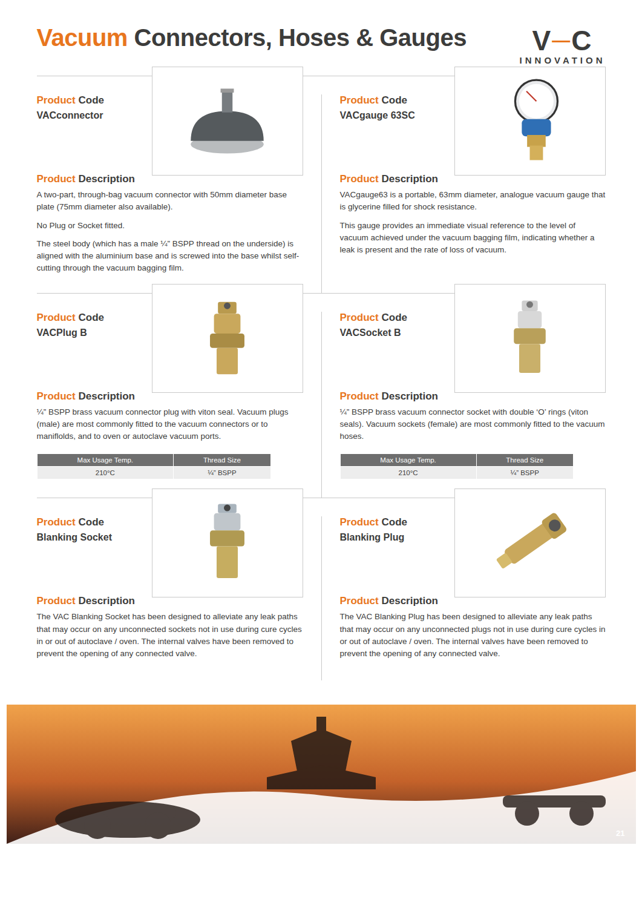Vacuum Connectors, Hoses & Gauges
V—C
INNOVATION
Product Code
VACconnector
Product Description
A two-part, through-bag vacuum connector with 50mm diameter base plate (75mm diameter also available).
No Plug or Socket fitted.
The steel body (which has a male ¼” BSPP thread on the underside) is aligned with the aluminium base and is screwed into the base whilst self-cutting through the vacuum bagging film.
Product Code
VACgauge 63SC
Product Description
VACgauge63 is a portable, 63mm diameter, analogue vacuum gauge that is glycerine filled for shock resistance.
This gauge provides an immediate visual reference to the level of vacuum achieved under the vacuum bagging film, indicating whether a leak is present and the rate of loss of vacuum.
Product Code
VACPlug B
Product Description
¼” BSPP brass vacuum connector plug with viton seal. Vacuum plugs (male) are most commonly fitted to the vacuum connectors or to maniflolds, and to oven or autoclave vacuum ports.
| Max Usage Temp. | Thread Size |
| --- | --- |
| 210°C | ¼” BSPP |
Product Code
VACSocket B
Product Description
¼” BSPP brass vacuum connector socket with double ‘O’ rings (viton seals). Vacuum sockets (female) are most commonly fitted to the vacuum hoses.
| Max Usage Temp. | Thread Size |
| --- | --- |
| 210°C | ¼” BSPP |
Product Code
Blanking Socket
Product Description
The VAC Blanking Socket has been designed to alleviate any leak paths that may occur on any unconnected sockets not in use during cure cycles in or out of autoclave / oven. The internal valves have been removed to prevent the opening of any connected valve.
Product Code
Blanking Plug
Product Description
The VAC Blanking Plug has been designed to alleviate any leak paths that may occur on any unconnected plugs not in use during cure cycles in or out of autoclave / oven. The internal valves have been removed to prevent the opening of any connected valve.
21